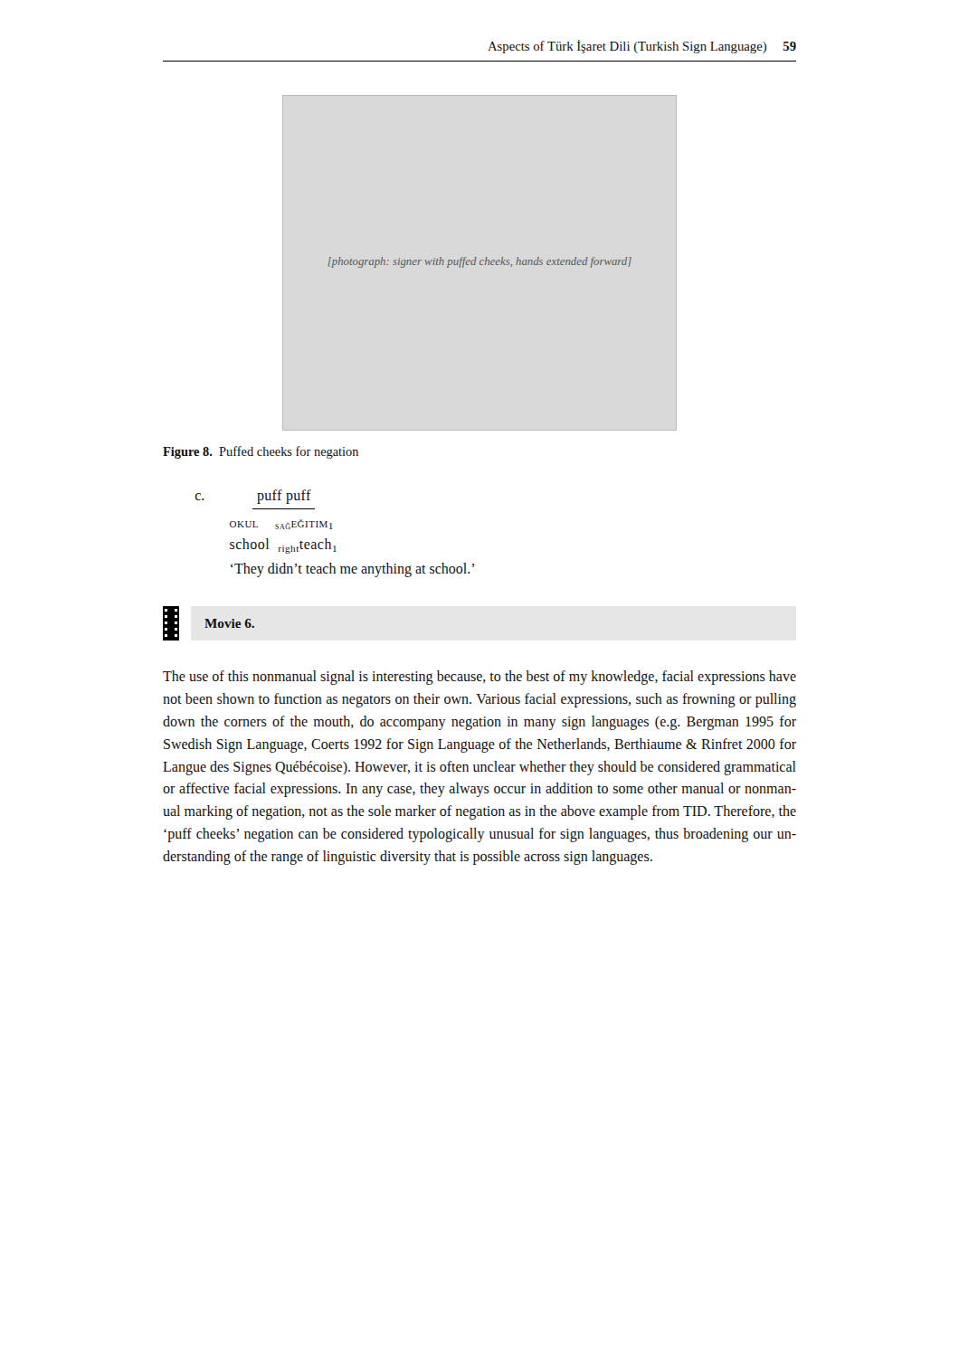Aspects of Türk İşaret Dili (Turkish Sign Language) 59
[photograph: signer with puffed cheeks, hands extended forward]
Figure 8. Puffed cheeks for negation
c.
puff puff
okul sağeğitim1
school rightteach1
‘They didn’t teach me anything at school.’
Movie 6.
The use of this nonmanual signal is interesting because, to the best of my knowledge, facial expressions have not been shown to function as negators on their own. Various facial expressions, such as frowning or pulling down the corners of the mouth, do accompany negation in many sign languages (e.g. Bergman 1995 for Swedish Sign Language, Coerts 1992 for Sign Language of the Netherlands, Berthiaume & Rinfret 2000 for Langue des Signes Québécoise). However, it is often unclear whether they should be considered grammatical or affective facial expressions. In any case, they always occur in addition to some other manual or nonmanual marking of negation, not as the sole marker of negation as in the above example from TID. Therefore, the ‘puff cheeks’ negation can be considered typologically unusual for sign languages, thus broadening our understanding of the range of linguistic diversity that is possible across sign languages.